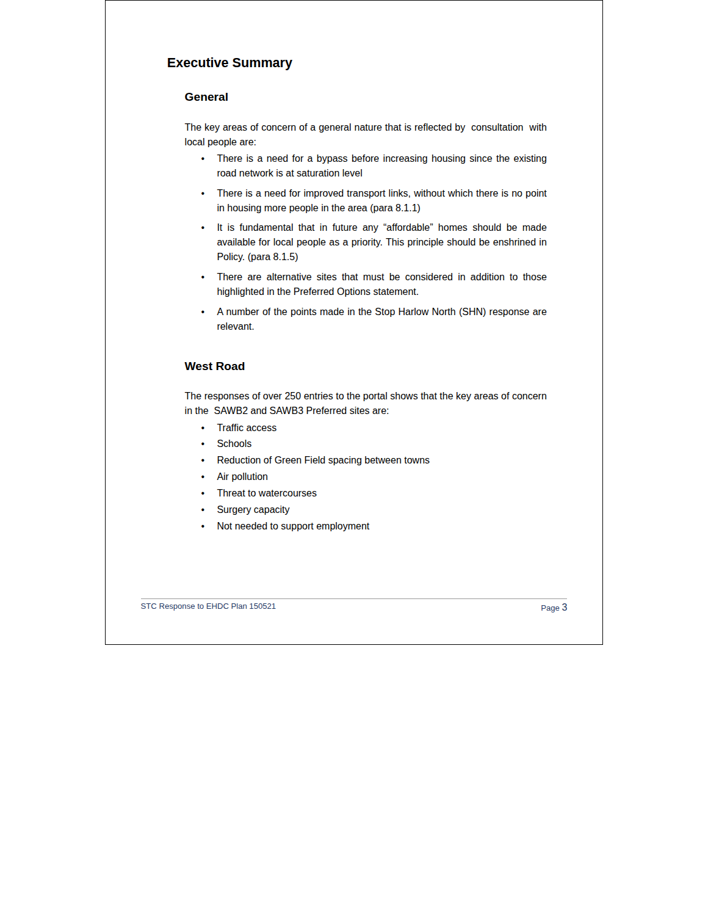Executive Summary
General
The key areas of concern of a general nature that is reflected by consultation with local people are:
There is a need for a bypass before increasing housing since the existing road network is at saturation level
There is a need for improved transport links, without which there is no point in housing more people in the area (para 8.1.1)
It is fundamental that in future any “affordable” homes should be made available for local people as a priority. This principle should be enshrined in Policy. (para 8.1.5)
There are alternative sites that must be considered in addition to those highlighted in the Preferred Options statement.
A number of the points made in the Stop Harlow North (SHN) response are relevant.
West Road
The responses of over 250 entries to the portal shows that the key areas of concern in the SAWB2 and SAWB3 Preferred sites are:
Traffic access
Schools
Reduction of Green Field spacing between towns
Air pollution
Threat to watercourses
Surgery capacity
Not needed to support employment
STC Response to EHDC Plan 150521
Page 3